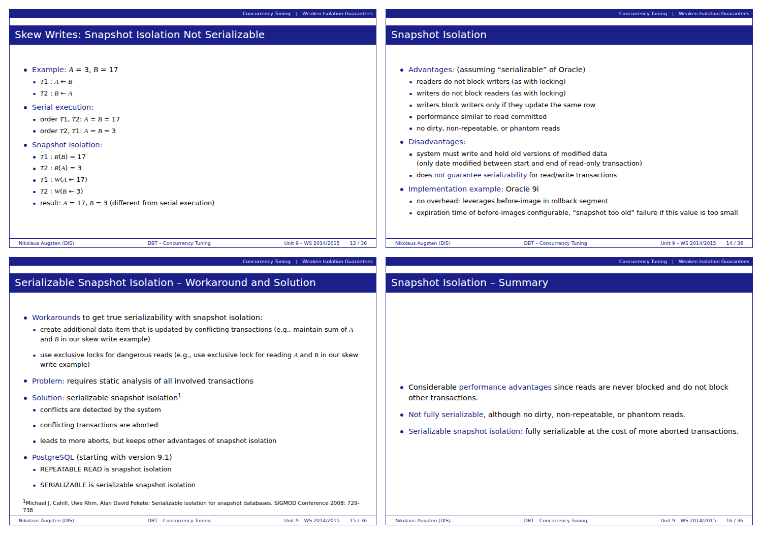Concurrency Tuning | Weaken Isolation Guarantees
Skew Writes: Snapshot Isolation Not Serializable
Example: A = 3, B = 17
T1 : A ← B
T2 : B ← A
Serial execution:
order T1, T2: A = B = 17
order T2, T1: A = B = 3
Snapshot isolation:
T1 : R(B) = 17
T2 : R(A) = 3
T1 : W(A ← 17)
T2 : W(B ← 3)
result: A = 17, B = 3 (different from serial execution)
Nikolaus Augsten (DIS) DBT – Concurrency Tuning Unit 9 – WS 2014/2015 13 / 36
Concurrency Tuning | Weaken Isolation Guarantees
Snapshot Isolation
Advantages: (assuming “serializable” of Oracle)
readers do not block writers (as with locking)
writers do not block readers (as with locking)
writers block writers only if they update the same row
performance similar to read committed
no dirty, non-repeatable, or phantom reads
Disadvantages:
system must write and hold old versions of modified data
(only date modified between start and end of read-only transaction)
does not guarantee serializability for read/write transactions
Implementation example: Oracle 9i
no overhead: leverages before-image in rollback segment
expiration time of before-images configurable, “snapshot too old” failure if this value is too small
Nikolaus Augsten (DIS) DBT – Concurrency Tuning Unit 9 – WS 2014/2015 14 / 36
Concurrency Tuning | Weaken Isolation Guarantees
Serializable Snapshot Isolation – Workaround and Solution
Workarounds to get true serializability with snapshot isolation:
create additional data item that is updated by conflicting transactions (e.g., maintain sum of A and B in our skew write example)
use exclusive locks for dangerous reads (e.g., use exclusive lock for reading A and B in our skew write example)
Problem: requires static analysis of all involved transactions
Solution: serializable snapshot isolation1
conflicts are detected by the system
conflicting transactions are aborted
leads to more aborts, but keeps other advantages of snapshot isolation
PostgreSQL (starting with version 9.1)
REPEATABLE READ is snapshot isolation
SERIALIZABLE is serializable snapshot isolation
1Michael J. Cahill, Uwe Rhm, Alan David Fekete: Serializable isolation for snapshot databases. SIGMOD Conference 2008: 729-738
Nikolaus Augsten (DIS) DBT – Concurrency Tuning Unit 9 – WS 2014/2015 15 / 36
Concurrency Tuning | Weaken Isolation Guarantees
Snapshot Isolation – Summary
Considerable performance advantages since reads are never blocked and do not block other transactions.
Not fully serializable, although no dirty, non-repeatable, or phantom reads.
Serializable snapshot isolation: fully serializable at the cost of more aborted transactions.
Nikolaus Augsten (DIS) DBT – Concurrency Tuning Unit 9 – WS 2014/2015 16 / 36